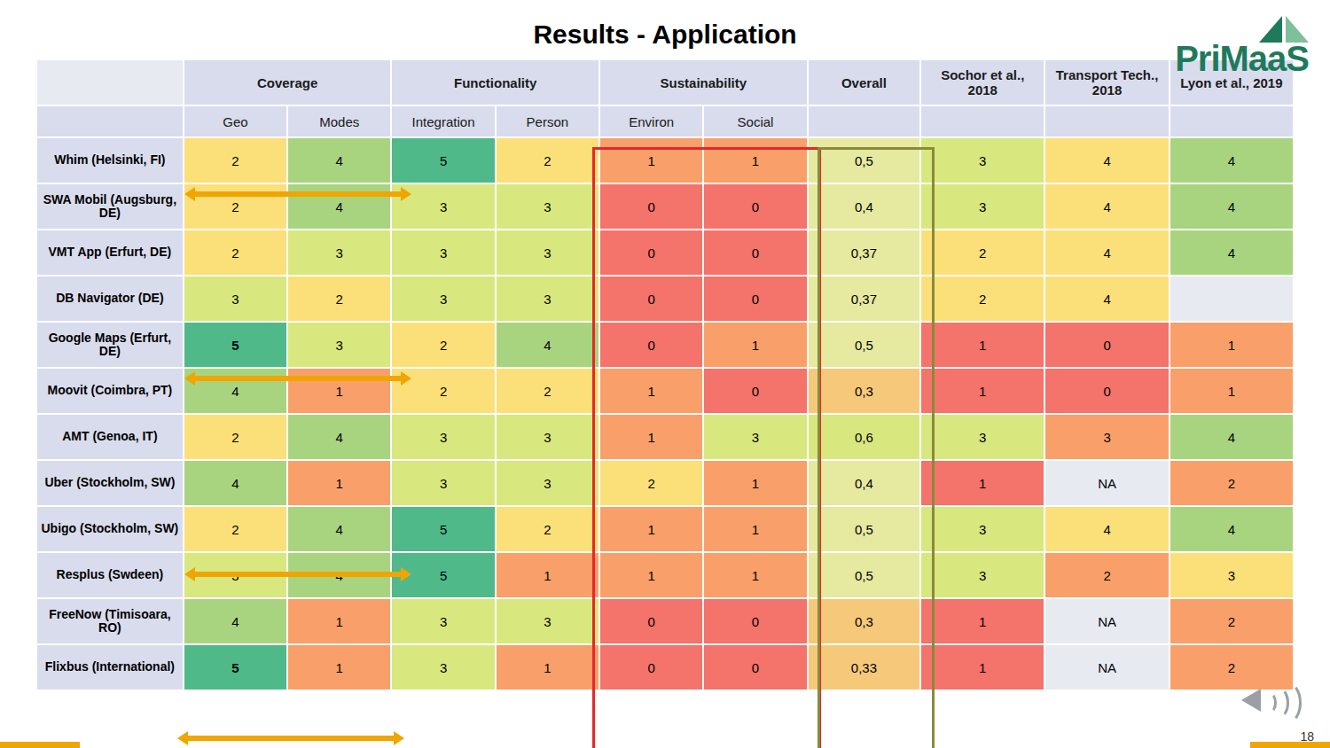Results - Application
PriMaaS
| | Coverage | Functionality | Sustainability | Overall | Sochor et al., 2018 | Transport Tech., 2018 | Lyon et al., 2019 |
| --- | --- | --- | --- | --- | --- | --- | --- |
| | Geo | Modes | Integration | Person | Environ | Social | | | | |
| Whim (Helsinki, FI) | 2 | 4 | 5 | 2 | 1 | 1 | 0,5 | 3 | 4 | 4 |
| SWA Mobil (Augsburg, DE) | 2 | 4 | 3 | 3 | 0 | 0 | 0,4 | 3 | 4 | 4 |
| VMT App (Erfurt, DE) | 2 | 3 | 3 | 3 | 0 | 0 | 0,37 | 2 | 4 | 4 |
| DB Navigator (DE) | 3 | 2 | 3 | 3 | 0 | 0 | 0,37 | 2 | 4 | |
| Google Maps (Erfurt, DE) | 5 | 3 | 2 | 4 | 0 | 1 | 0,5 | 1 | 0 | 1 |
| Moovit (Coimbra, PT) | 4 | 1 | 2 | 2 | 1 | 0 | 0,3 | 1 | 0 | 1 |
| AMT (Genoa, IT) | 2 | 4 | 3 | 3 | 1 | 3 | 0,6 | 3 | 3 | 4 |
| Uber (Stockholm, SW) | 4 | 1 | 3 | 3 | 2 | 1 | 0,4 | 1 | NA | 2 |
| Ubigo (Stockholm, SW) | 2 | 4 | 5 | 2 | 1 | 1 | 0,5 | 3 | 4 | 4 |
| Resplus (Swdeen) | 3 | 4 | 5 | 1 | 1 | 1 | 0,5 | 3 | 2 | 3 |
| FreeNow (Timisoara, RO) | 4 | 1 | 3 | 3 | 0 | 0 | 0,3 | 1 | NA | 2 |
| Flixbus (International) | 5 | 1 | 3 | 1 | 0 | 0 | 0,33 | 1 | NA | 2 |
18